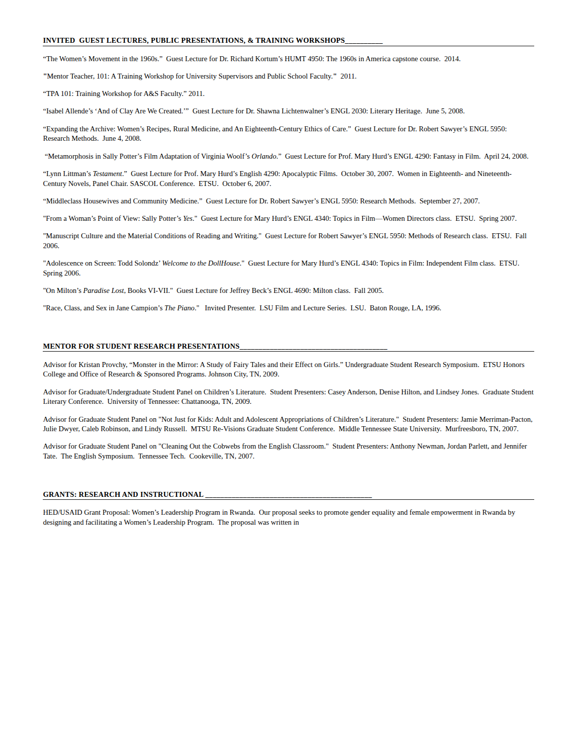Invited Guest Lectures, Public Presentations, & Training Workshops__________
“The Women’s Movement in the 1960s.” Guest Lecture for Dr. Richard Kortum’s HUMT 4950: The 1960s in America capstone course. 2014.
"Mentor Teacher, 101: A Training Workshop for University Supervisors and Public School Faculty." 2011.
“TPA 101: Training Workshop for A&S Faculty.” 2011.
“Isabel Allende’s ‘And of Clay Are We Created.’” Guest Lecture for Dr. Shawna Lichtenwalner’s ENGL 2030: Literary Heritage. June 5, 2008.
“Expanding the Archive: Women’s Recipes, Rural Medicine, and An Eighteenth-Century Ethics of Care.” Guest Lecture for Dr. Robert Sawyer’s ENGL 5950: Research Methods. June 4, 2008.
“Metamorphosis in Sally Potter’s Film Adaptation of Virginia Woolf’s Orlando.” Guest Lecture for Prof. Mary Hurd’s ENGL 4290: Fantasy in Film. April 24, 2008.
“Lynn Littman’s Testament.” Guest Lecture for Prof. Mary Hurd’s English 4290: Apocalyptic Films. October 30, 2007. Women in Eighteenth- and Nineteenth-Century Novels, Panel Chair. SASCOL Conference. ETSU. October 6, 2007.
“Middleclass Housewives and Community Medicine.” Guest Lecture for Dr. Robert Sawyer’s ENGL 5950: Research Methods. September 27, 2007.
"From a Woman’s Point of View: Sally Potter’s Yes." Guest Lecture for Mary Hurd’s ENGL 4340: Topics in Film—Women Directors class. ETSU. Spring 2007.
"Manuscript Culture and the Material Conditions of Reading and Writing." Guest Lecture for Robert Sawyer’s ENGL 5950: Methods of Research class. ETSU. Fall 2006.
"Adolescence on Screen: Todd Solondz’ Welcome to the DollHouse." Guest Lecture for Mary Hurd’s ENGL 4340: Topics in Film: Independent Film class. ETSU. Spring 2006.
"On Milton’s Paradise Lost, Books VI-VII." Guest Lecture for Jeffrey Beck’s ENGL 4690: Milton class. Fall 2005.
"Race, Class, and Sex in Jane Campion’s The Piano." Invited Presenter. LSU Film and Lecture Series. LSU. Baton Rouge, LA, 1996.
Mentor for Student Research Presentations_______________________________________
Advisor for Kristan Provchy, “Monster in the Mirror: A Study of Fairy Tales and their Effect on Girls.” Undergraduate Student Research Symposium. ETSU Honors College and Office of Research & Sponsored Programs. Johnson City, TN, 2009.
Advisor for Graduate/Undergraduate Student Panel on Children’s Literature. Student Presenters: Casey Anderson, Denise Hilton, and Lindsey Jones. Graduate Student Literary Conference. University of Tennessee: Chattanooga, TN, 2009.
Advisor for Graduate Student Panel on "Not Just for Kids: Adult and Adolescent Appropriations of Children’s Literature." Student Presenters: Jamie Merriman-Pacton, Julie Dwyer, Caleb Robinson, and Lindy Russell. MTSU Re-Visions Graduate Student Conference. Middle Tennessee State University. Murfreesboro, TN, 2007.
Advisor for Graduate Student Panel on "Cleaning Out the Cobwebs from the English Classroom." Student Presenters: Anthony Newman, Jordan Parlett, and Jennifer Tate. The English Symposium. Tennessee Tech. Cookeville, TN, 2007.
Grants: Research and Instructional ____________________________________________
HED/USAID Grant Proposal: Women’s Leadership Program in Rwanda. Our proposal seeks to promote gender equality and female empowerment in Rwanda by designing and facilitating a Women’s Leadership Program. The proposal was written in